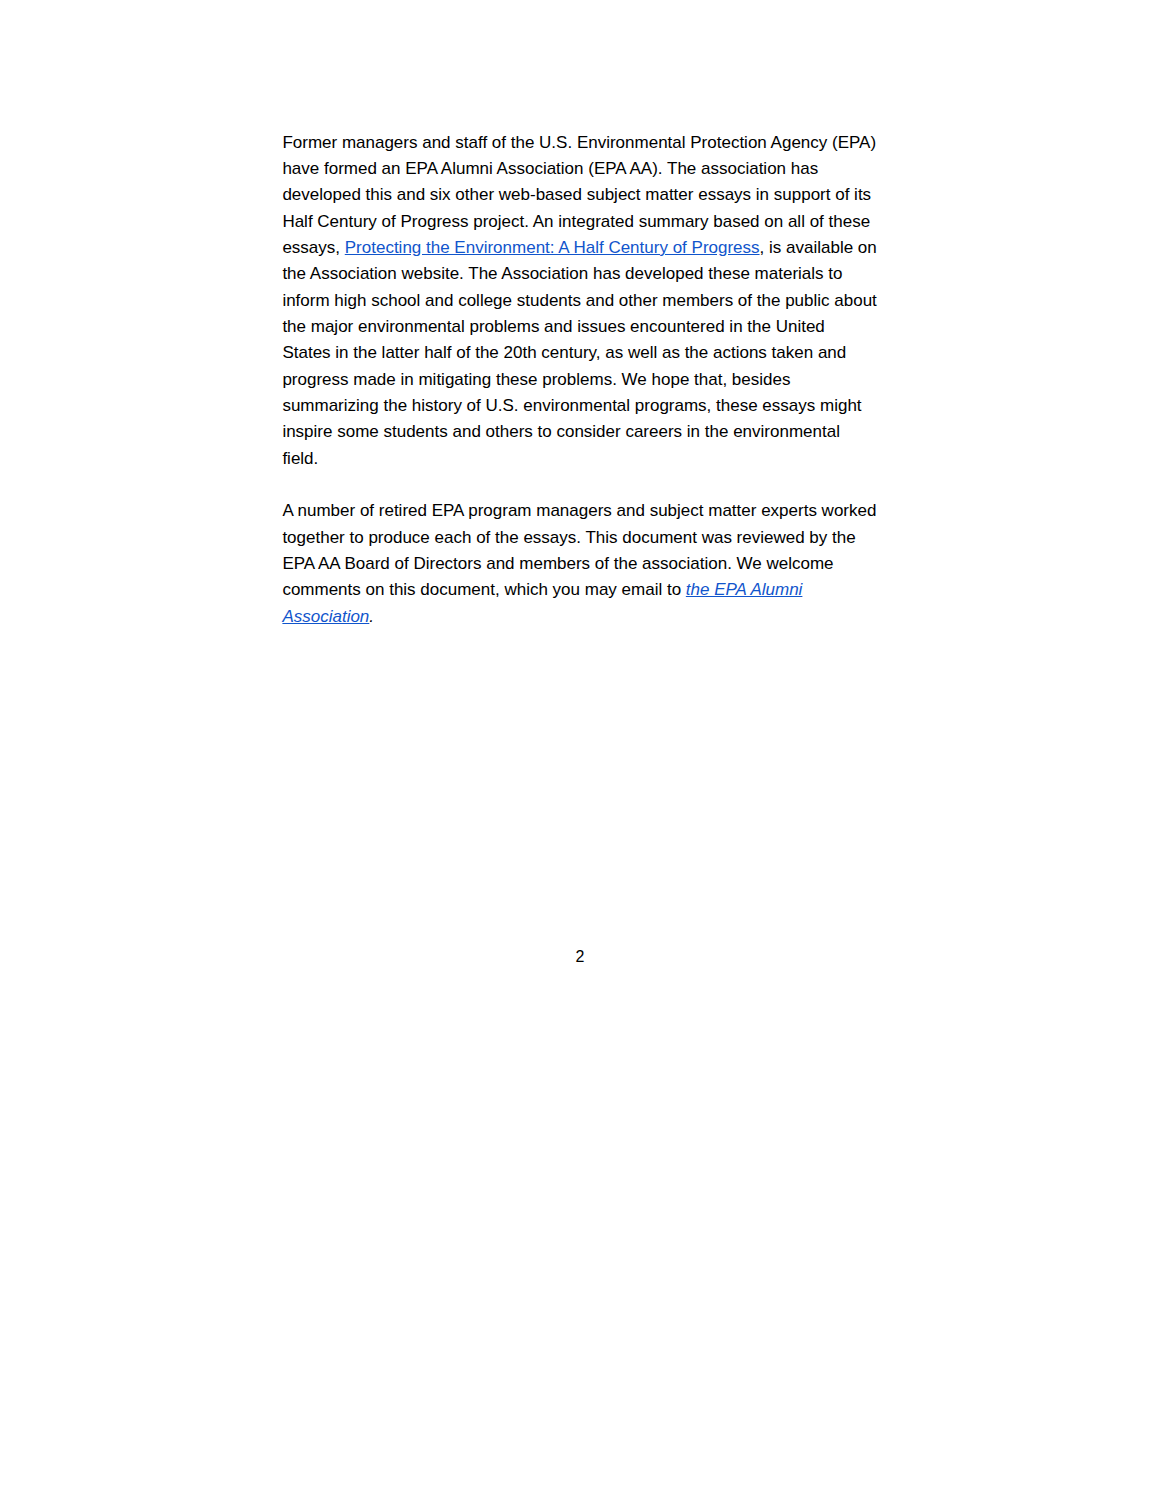Former managers and staff of the U.S. Environmental Protection Agency (EPA) have formed an EPA Alumni Association (EPA AA). The association has developed this and six other web-based subject matter essays in support of its Half Century of Progress project. An integrated summary based on all of these essays, Protecting the Environment: A Half Century of Progress, is available on the Association website. The Association has developed these materials to inform high school and college students and other members of the public about the major environmental problems and issues encountered in the United States in the latter half of the 20th century, as well as the actions taken and progress made in mitigating these problems. We hope that, besides summarizing the history of U.S. environmental programs, these essays might inspire some students and others to consider careers in the environmental field.
A number of retired EPA program managers and subject matter experts worked together to produce each of the essays. This document was reviewed by the EPA AA Board of Directors and members of the association. We welcome comments on this document, which you may email to the EPA Alumni Association.
2